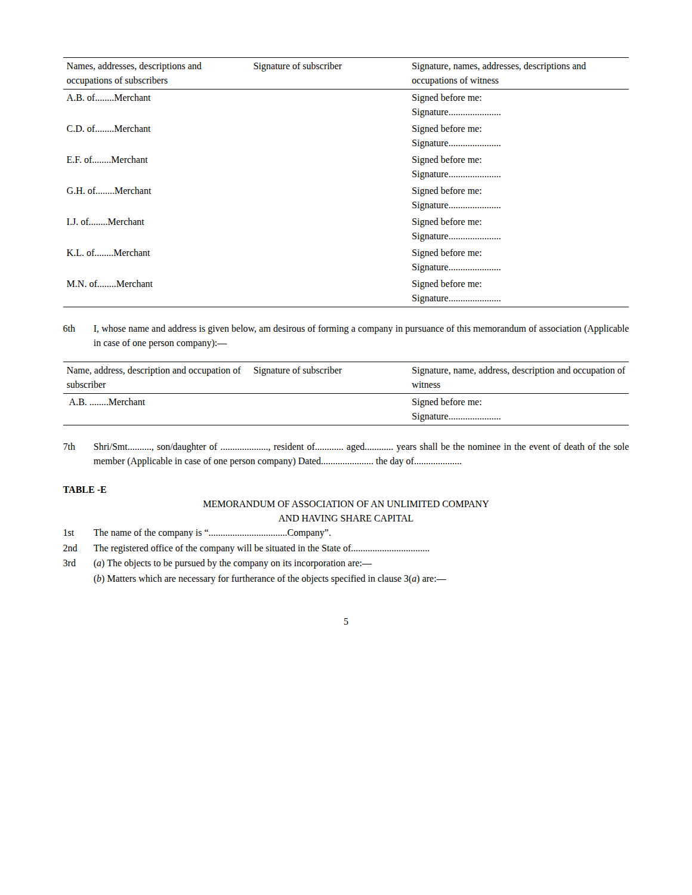| Names, addresses, descriptions and occupations of subscribers | Signature of subscriber | Signature, names, addresses, descriptions and occupations of witness |
| --- | --- | --- |
| A.B. of........Merchant | | Signed before me: Signature...................... |
| C.D. of........Merchant | | Signed before me: Signature...................... |
| E.F. of........Merchant | | Signed before me: Signature...................... |
| G.H. of........Merchant | | Signed before me: Signature...................... |
| I.J. of........Merchant | | Signed before me: Signature...................... |
| K.L. of........Merchant | | Signed before me: Signature...................... |
| M.N. of........Merchant | | Signed before me: Signature...................... |
6th
I, whose name and address is given below, am desirous of forming a company in pursuance of this memorandum of association (Applicable in case of one person company):—
| Name, address, description and occupation of subscriber | Signature of subscriber | Signature, name, address, description and occupation of witness |
| --- | --- | --- |
| A.B. ........Merchant | | Signed before me: Signature...................... |
7th
Shri/Smt.........., son/daughter of ...................., resident of............ aged............ years shall be the nominee in the event of death of the sole member (Applicable in case of one person company) Dated...................... the day of....................
TABLE -E
MEMORANDUM OF ASSOCIATION OF AN UNLIMITED COMPANY
AND HAVING SHARE CAPITAL
1st
The name of the company is “.................................Company”.
2nd
The registered office of the company will be situated in the State of.................................
3rd
(a) The objects to be pursued by the company on its incorporation are:—
(b) Matters which are necessary for furtherance of the objects specified in clause 3(a) are:—
5